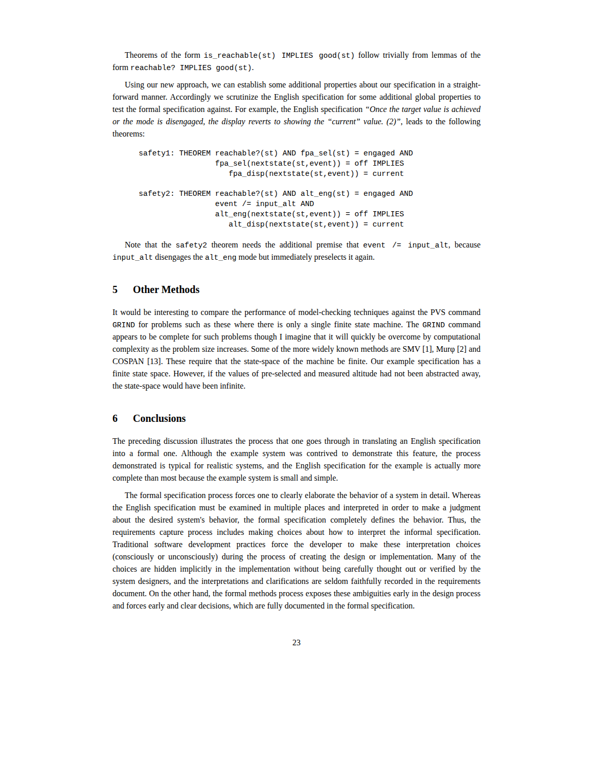Theorems of the form is_reachable(st) IMPLIES good(st) follow trivially from lemmas of the form reachable? IMPLIES good(st).
Using our new approach, we can establish some additional properties about our specification in a straight-forward manner. Accordingly we scrutinize the English specification for some additional global properties to test the formal specification against. For example, the English specification “Once the target value is achieved or the mode is disengaged, the display reverts to showing the “current” value. (2)”, leads to the following theorems:
safety1: THEOREM reachable?(st) AND fpa_sel(st) = engaged AND
                 fpa_sel(nextstate(st,event)) = off IMPLIES
                    fpa_disp(nextstate(st,event)) = current

safety2: THEOREM reachable?(st) AND alt_eng(st) = engaged AND
                 event /= input_alt AND
                 alt_eng(nextstate(st,event)) = off IMPLIES
                    alt_disp(nextstate(st,event)) = current
Note that the safety2 theorem needs the additional premise that event /= input_alt, because input_alt disengages the alt_eng mode but immediately preselects it again.
5 Other Methods
It would be interesting to compare the performance of model-checking techniques against the PVS command GRIND for problems such as these where there is only a single finite state machine. The GRIND command appears to be complete for such problems though I imagine that it will quickly be overcome by computational complexity as the problem size increases. Some of the more widely known methods are SMV [1], Murφ [2] and COSPAN [13]. These require that the state-space of the machine be finite. Our example specification has a finite state space. However, if the values of pre-selected and measured altitude had not been abstracted away, the state-space would have been infinite.
6 Conclusions
The preceding discussion illustrates the process that one goes through in translating an English specification into a formal one. Although the example system was contrived to demonstrate this feature, the process demonstrated is typical for realistic systems, and the English specification for the example is actually more complete than most because the example system is small and simple.
The formal specification process forces one to clearly elaborate the behavior of a system in detail. Whereas the English specification must be examined in multiple places and interpreted in order to make a judgment about the desired system's behavior, the formal specification completely defines the behavior. Thus, the requirements capture process includes making choices about how to interpret the informal specification. Traditional software development practices force the developer to make these interpretation choices (consciously or unconsciously) during the process of creating the design or implementation. Many of the choices are hidden implicitly in the implementation without being carefully thought out or verified by the system designers, and the interpretations and clarifications are seldom faithfully recorded in the requirements document. On the other hand, the formal methods process exposes these ambiguities early in the design process and forces early and clear decisions, which are fully documented in the formal specification.
23